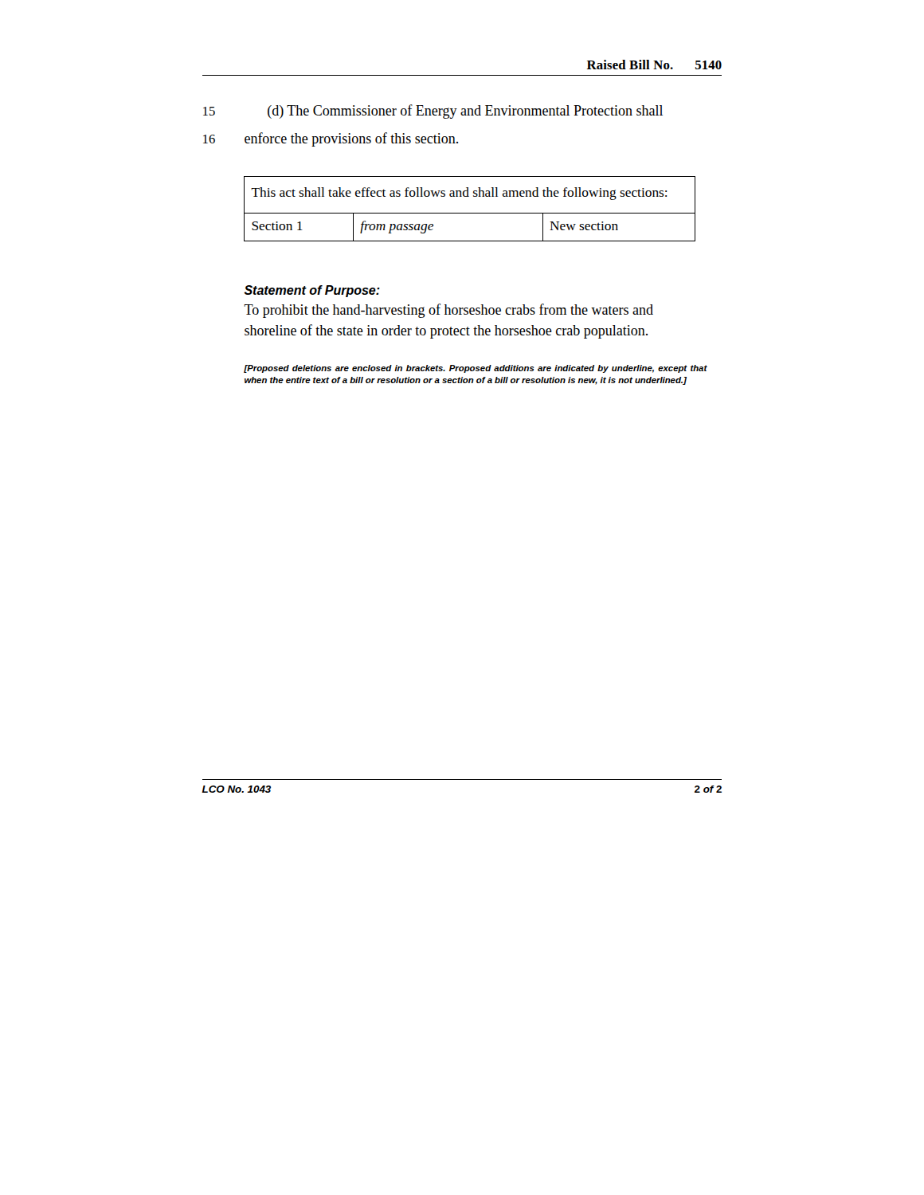Raised Bill No. 5140
15
(d) The Commissioner of Energy and Environmental Protection shall
16
enforce the provisions of this section.
| This act shall take effect as follows and shall amend the following sections: |
| Section 1 | from passage | New section |
Statement of Purpose:
To prohibit the hand-harvesting of horseshoe crabs from the waters and shoreline of the state in order to protect the horseshoe crab population.
[Proposed deletions are enclosed in brackets. Proposed additions are indicated by underline, except that when the entire text of a bill or resolution or a section of a bill or resolution is new, it is not underlined.]
LCO No. 1043
2 of 2